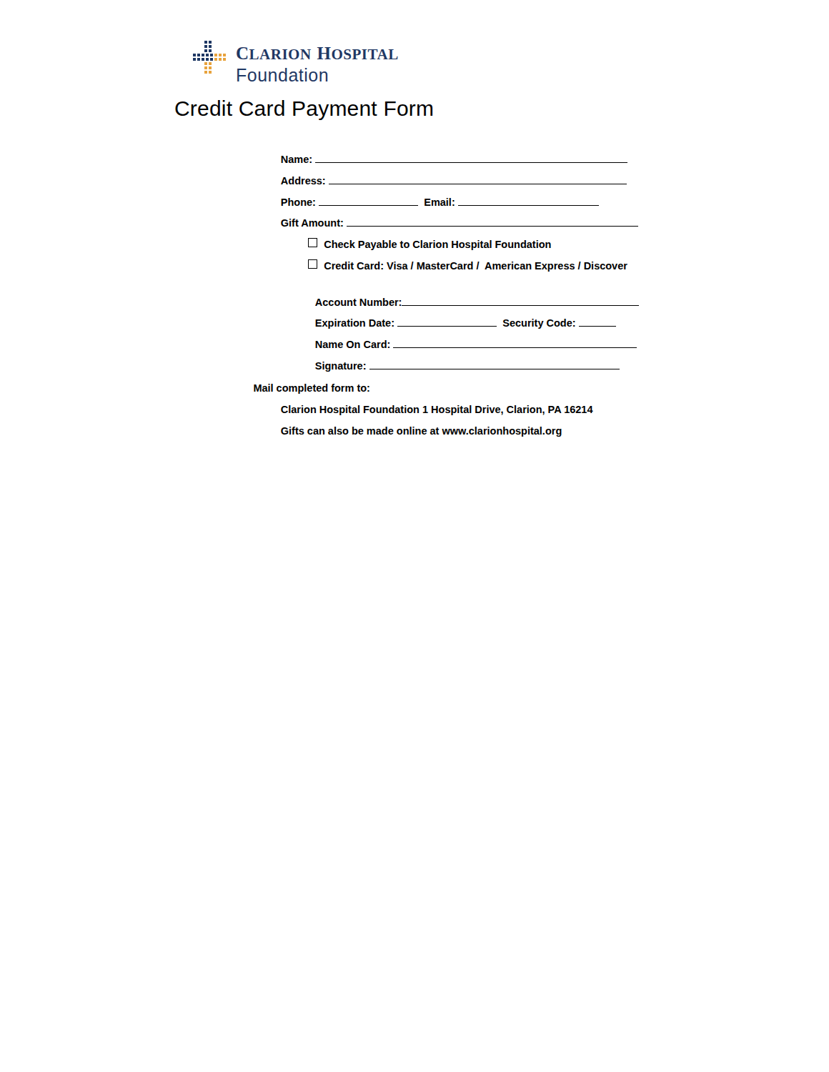Clarion Hospital Foundation
Credit Card Payment Form
Name:
Address:
Phone: Email:
Gift Amount:
Check Payable to Clarion Hospital Foundation
Credit Card: Visa / MasterCard / American Express / Discover
Account Number:
Expiration Date: Security Code:
Name On Card:
Signature:
Mail completed form to:
Clarion Hospital Foundation 1 Hospital Drive, Clarion, PA 16214
Gifts can also be made online at www.clarionhospital.org